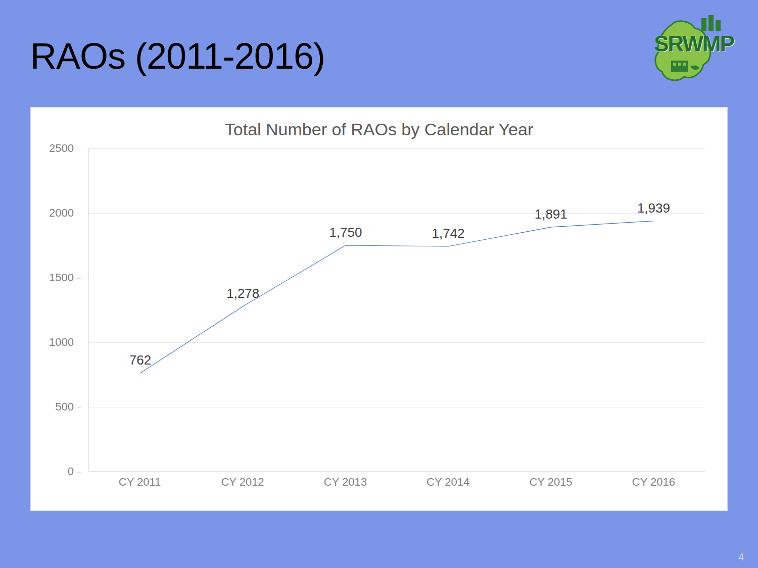RAOs (2011-2016)
SRWMP
Total Number of RAOs by Calendar Year
2500
2000
1500
1000
500
0
762
1,278
1,750
1,742
1,891
1,939
CY 2011
CY 2012
CY 2013
CY 2014
CY 2015
CY 2016
4